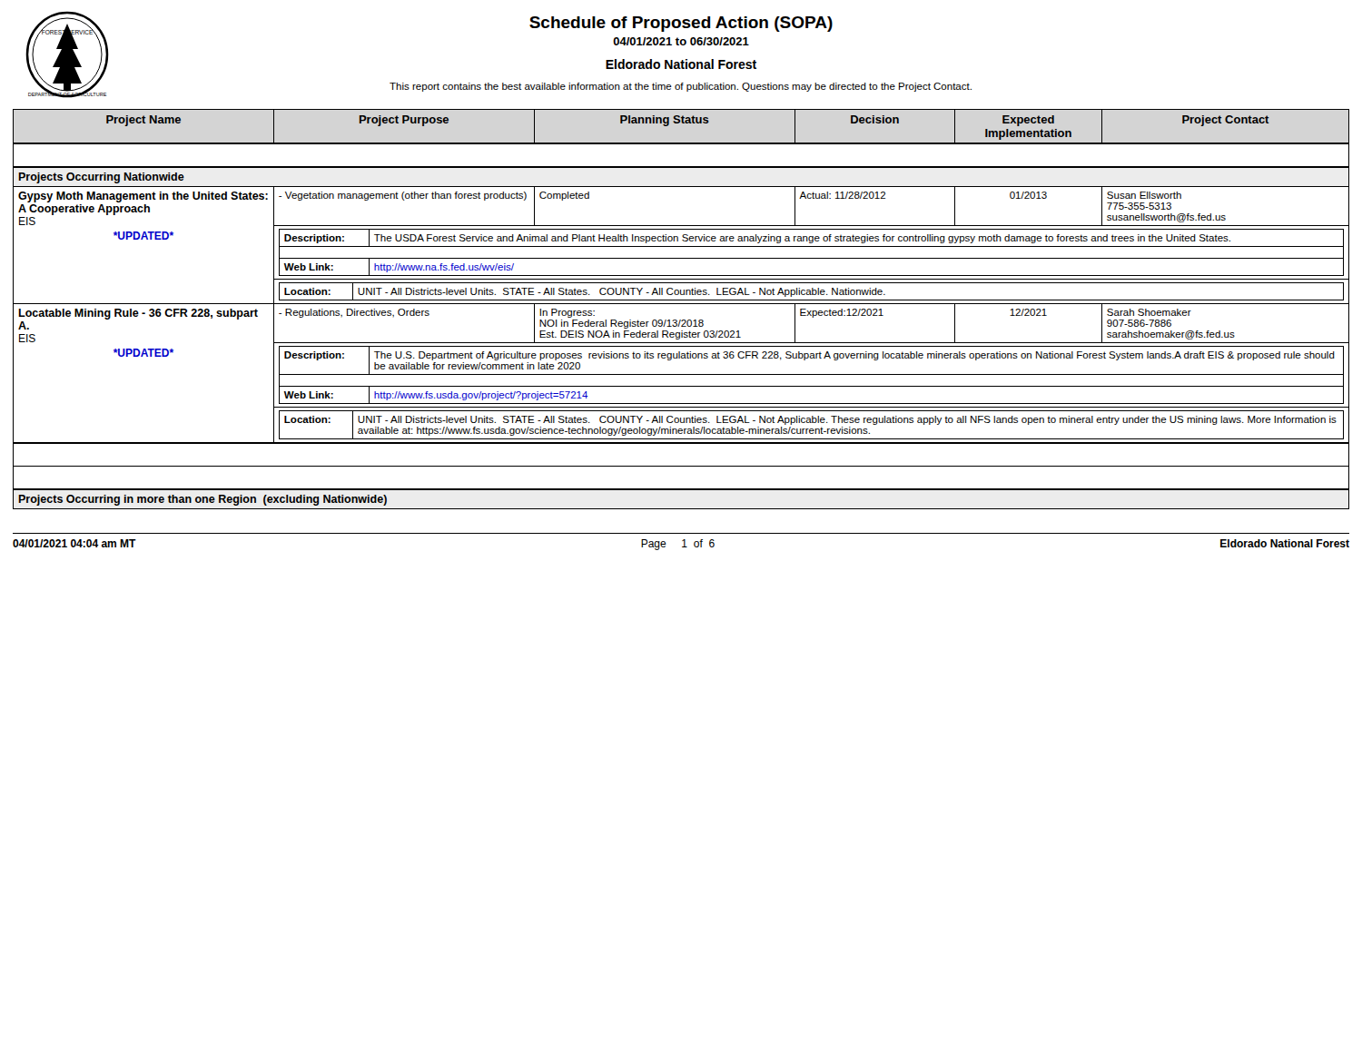FOREST SERVICE DEPARTMENT OF AGRICULTURE
Schedule of Proposed Action (SOPA)
04/01/2021 to 06/30/2021
Eldorado National Forest
This report contains the best available information at the time of publication. Questions may be directed to the Project Contact.
| Project Name | Project Purpose | Planning Status | Decision | Expected Implementation | Project Contact |
| Projects Occurring Nationwide |
| Gypsy Moth Management in the United States: A Cooperative Approach EIS *UPDATED* | - Vegetation management (other than forest products) | Completed | Actual: 11/28/2012 | 01/2013 | Susan Ellsworth 775-355-5313 susanellsworth@fs.fed.us |
| / Description: / The USDA Forest Service and Animal and Plant Health Inspection Service are analyzing a range of strategies for controlling gypsy moth damage to forests and trees in the United States. / / Web Link: / http://www.na.fs.fed.us/wv/eis/ / |
| / Location: / UNIT - All Districts-level Units. STATE - All States. COUNTY - All Counties. LEGAL - Not Applicable. Nationwide. / |
| Locatable Mining Rule - 36 CFR 228, subpart A. EIS *UPDATED* | - Regulations, Directives, Orders | In Progress: NOI in Federal Register 09/13/2018 Est. DEIS NOA in Federal Register 03/2021 | Expected:12/2021 | 12/2021 | Sarah Shoemaker 907-586-7886 sarahshoemaker@fs.fed.us |
| / Description: / The U.S. Department of Agriculture proposes revisions to its regulations at 36 CFR 228, Subpart A governing locatable minerals operations on National Forest System lands.A draft EIS & proposed rule should be available for review/comment in late 2020 / / Web Link: / http://www.fs.usda.gov/project/?project=57214 / |
| / Location: / UNIT - All Districts-level Units. STATE - All States. COUNTY - All Counties. LEGAL - Not Applicable. These regulations apply to all NFS lands open to mineral entry under the US mining laws. More Information is available at: https://www.fs.usda.gov/science-technology/geology/minerals/locatable-minerals/current-revisions. / |
| Projects Occurring in more than one Region (excluding Nationwide) |
04/01/2021 04:04 am MT
Page 1 of 6
Eldorado National Forest